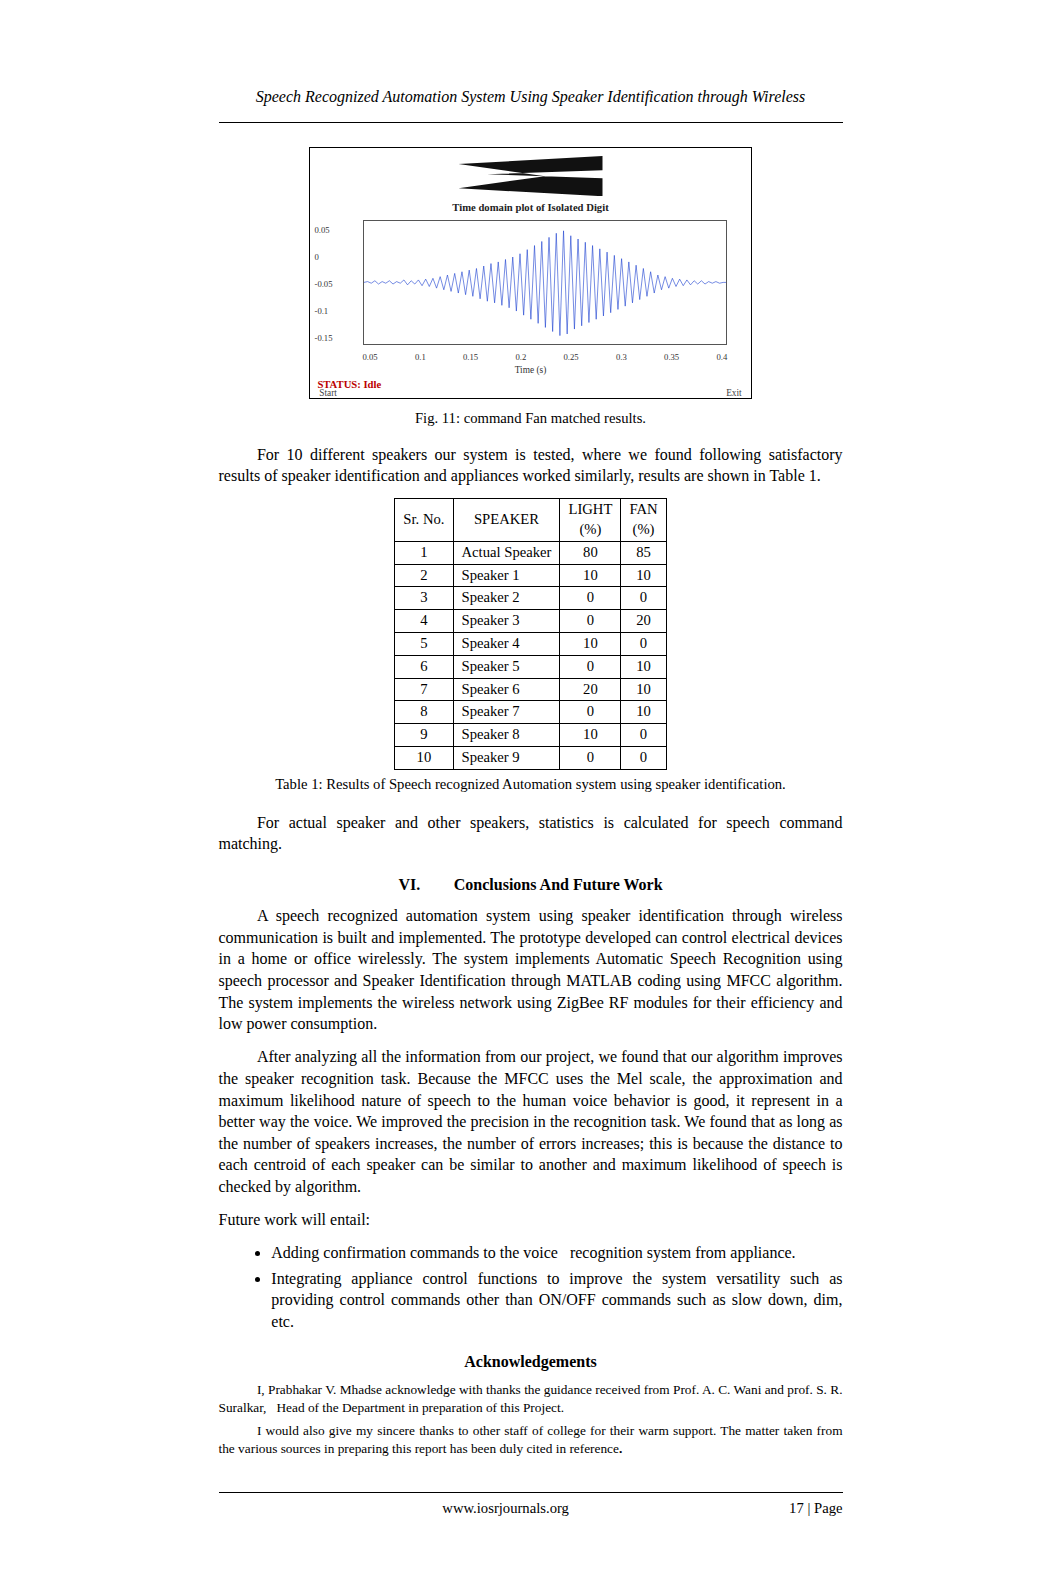Speech Recognized Automation System Using Speaker Identification through Wireless
Time domain plot of Isolated Digit
0.05
0
-0.05
-0.1
-0.15
0.050.10.150.20.250.30.350.4
Time (s)
STATUS: Idle
Start
Exit
Fig. 11: command Fan matched results.
For 10 different speakers our system is tested, where we found following satisfactory results of speaker identification and appliances worked similarly, results are shown in Table 1.
| Sr. No. | SPEAKER | LIGHT (%) | FAN (%) |
| --- | --- | --- | --- |
| 1 | Actual Speaker | 80 | 85 |
| 2 | Speaker 1 | 10 | 10 |
| 3 | Speaker 2 | 0 | 0 |
| 4 | Speaker 3 | 0 | 20 |
| 5 | Speaker 4 | 10 | 0 |
| 6 | Speaker 5 | 0 | 10 |
| 7 | Speaker 6 | 20 | 10 |
| 8 | Speaker 7 | 0 | 10 |
| 9 | Speaker 8 | 10 | 0 |
| 10 | Speaker 9 | 0 | 0 |
Table 1: Results of Speech recognized Automation system using speaker identification.
For actual speaker and other speakers, statistics is calculated for speech command matching.
VI. Conclusions And Future Work
A speech recognized automation system using speaker identification through wireless communication is built and implemented. The prototype developed can control electrical devices in a home or office wirelessly. The system implements Automatic Speech Recognition using speech processor and Speaker Identification through MATLAB coding using MFCC algorithm. The system implements the wireless network using ZigBee RF modules for their efficiency and low power consumption.
After analyzing all the information from our project, we found that our algorithm improves the speaker recognition task. Because the MFCC uses the Mel scale, the approximation and maximum likelihood nature of speech to the human voice behavior is good, it represent in a better way the voice. We improved the precision in the recognition task. We found that as long as the number of speakers increases, the number of errors increases; this is because the distance to each centroid of each speaker can be similar to another and maximum likelihood of speech is checked by algorithm.
Future work will entail:
Adding confirmation commands to the voice recognition system from appliance.
Integrating appliance control functions to improve the system versatility such as providing control commands other than ON/OFF commands such as slow down, dim, etc.
Acknowledgements
I, Prabhakar V. Mhadse acknowledge with thanks the guidance received from Prof. A. C. Wani and prof. S. R. Suralkar, Head of the Department in preparation of this Project.
I would also give my sincere thanks to other staff of college for their warm support. The matter taken from the various sources in preparing this report has been duly cited in reference.
www.iosrjournals.org 17 | Page